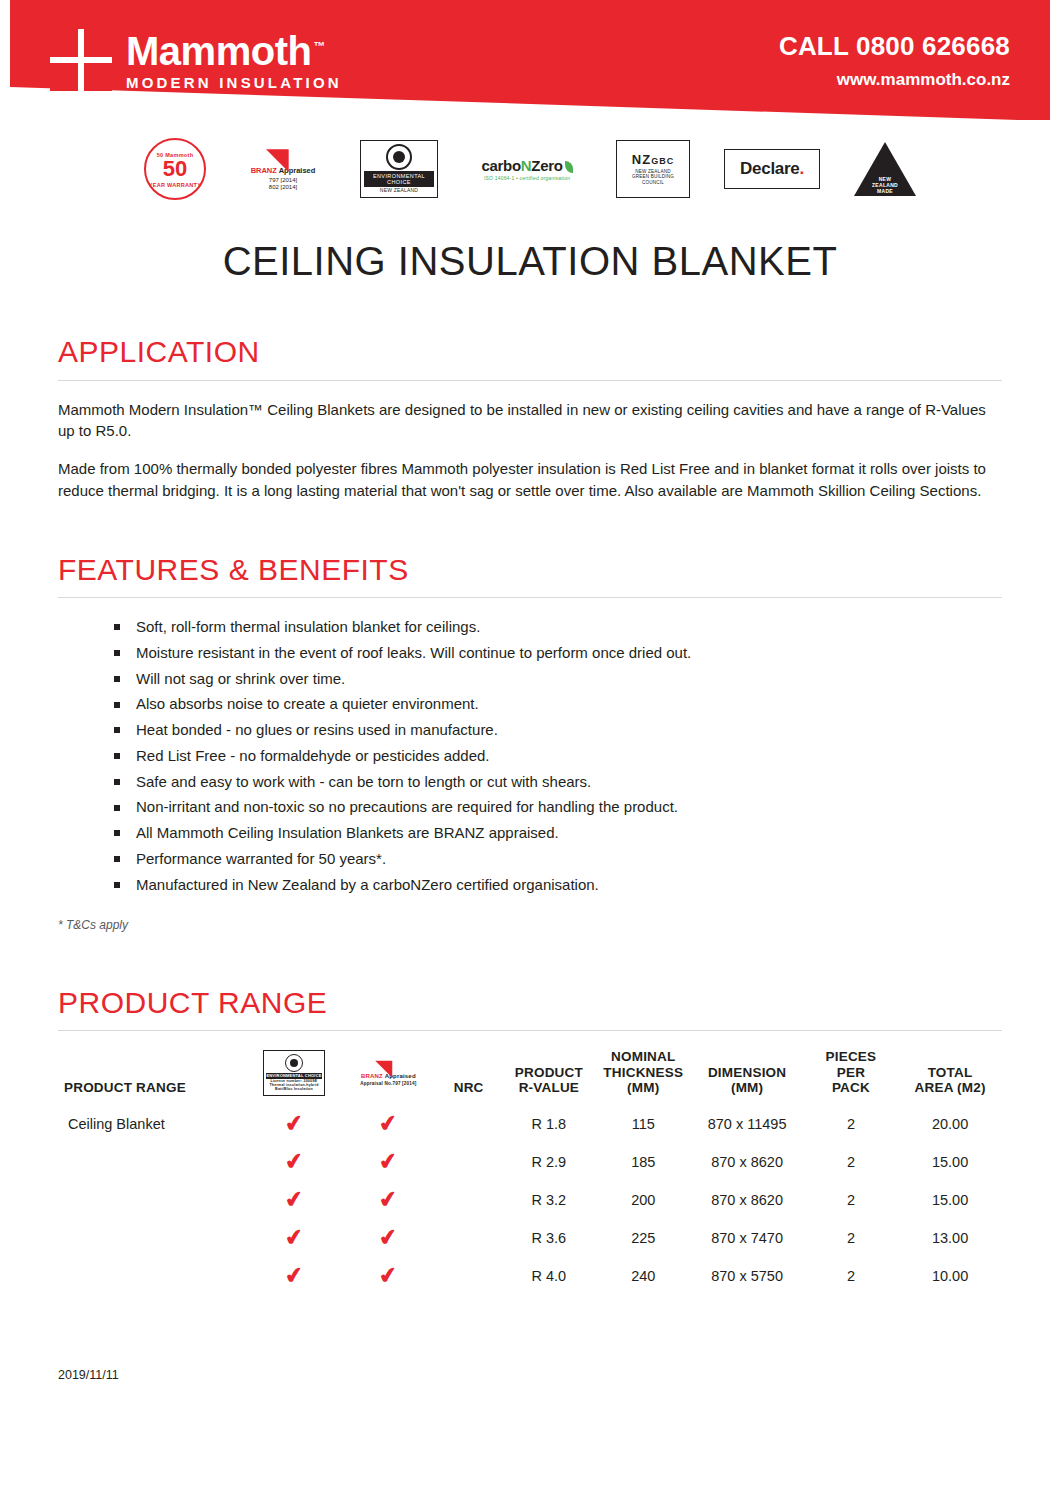Mammoth™
MODERN INSULATION
CALL 0800 626668
www.mammoth.co.nz
50 Mammoth
50
YEAR WARRANTY
BRANZ Appraised
797 [2014]
802 [2014]
ENVIRONMENTAL CHOICE
NEW ZEALAND
carboNZero
ISO 14064-1 • certified organisation
NZGBC
NEW ZEALAND
GREEN BUILDING
COUNCIL
Declare.
NEW
ZEALAND
MADE
CEILING INSULATION BLANKET
APPLICATION
Mammoth Modern Insulation™ Ceiling Blankets are designed to be installed in new or existing ceiling cavities and have a range of R-Values up to R5.0.
Made from 100% thermally bonded polyester fibres Mammoth polyester insulation is Red List Free and in blanket format it rolls over joists to reduce thermal bridging. It is a long lasting material that won't sag or settle over time. Also available are Mammoth Skillion Ceiling Sections.
FEATURES & BENEFITS
Soft, roll-form thermal insulation blanket for ceilings.
Moisture resistant in the event of roof leaks. Will continue to perform once dried out.
Will not sag or shrink over time.
Also absorbs noise to create a quieter environment.
Heat bonded - no glues or resins used in manufacture.
Red List Free - no formaldehyde or pesticides added.
Safe and easy to work with - can be torn to length or cut with shears.
Non-irritant and non-toxic so no precautions are required for handling the product.
All Mammoth Ceiling Insulation Blankets are BRANZ appraised.
Performance warranted for 50 years*.
Manufactured in New Zealand by a carboNZero certified organisation.
* T&Cs apply
PRODUCT RANGE
| PRODUCT RANGE | ENVIRONMENTAL CHOICE License number: 2000SE Thermal insulation-hybrid Batt/Bloc Insulation | BRANZ Appraised Appraisal No.797 [2014] | NRC | PRODUCT R-VALUE | NOMINAL THICKNESS (MM) | DIMENSION (MM) | PIECES PER PACK | TOTAL AREA (M2) |
| --- | --- | --- | --- | --- | --- | --- | --- | --- |
| Ceiling Blanket | ✔ | ✔ | | R 1.8 | 115 | 870 x 11495 | 2 | 20.00 |
| | ✔ | ✔ | | R 2.9 | 185 | 870 x 8620 | 2 | 15.00 |
| | ✔ | ✔ | | R 3.2 | 200 | 870 x 8620 | 2 | 15.00 |
| | ✔ | ✔ | | R 3.6 | 225 | 870 x 7470 | 2 | 13.00 |
| | ✔ | ✔ | | R 4.0 | 240 | 870 x 5750 | 2 | 10.00 |
2019/11/11